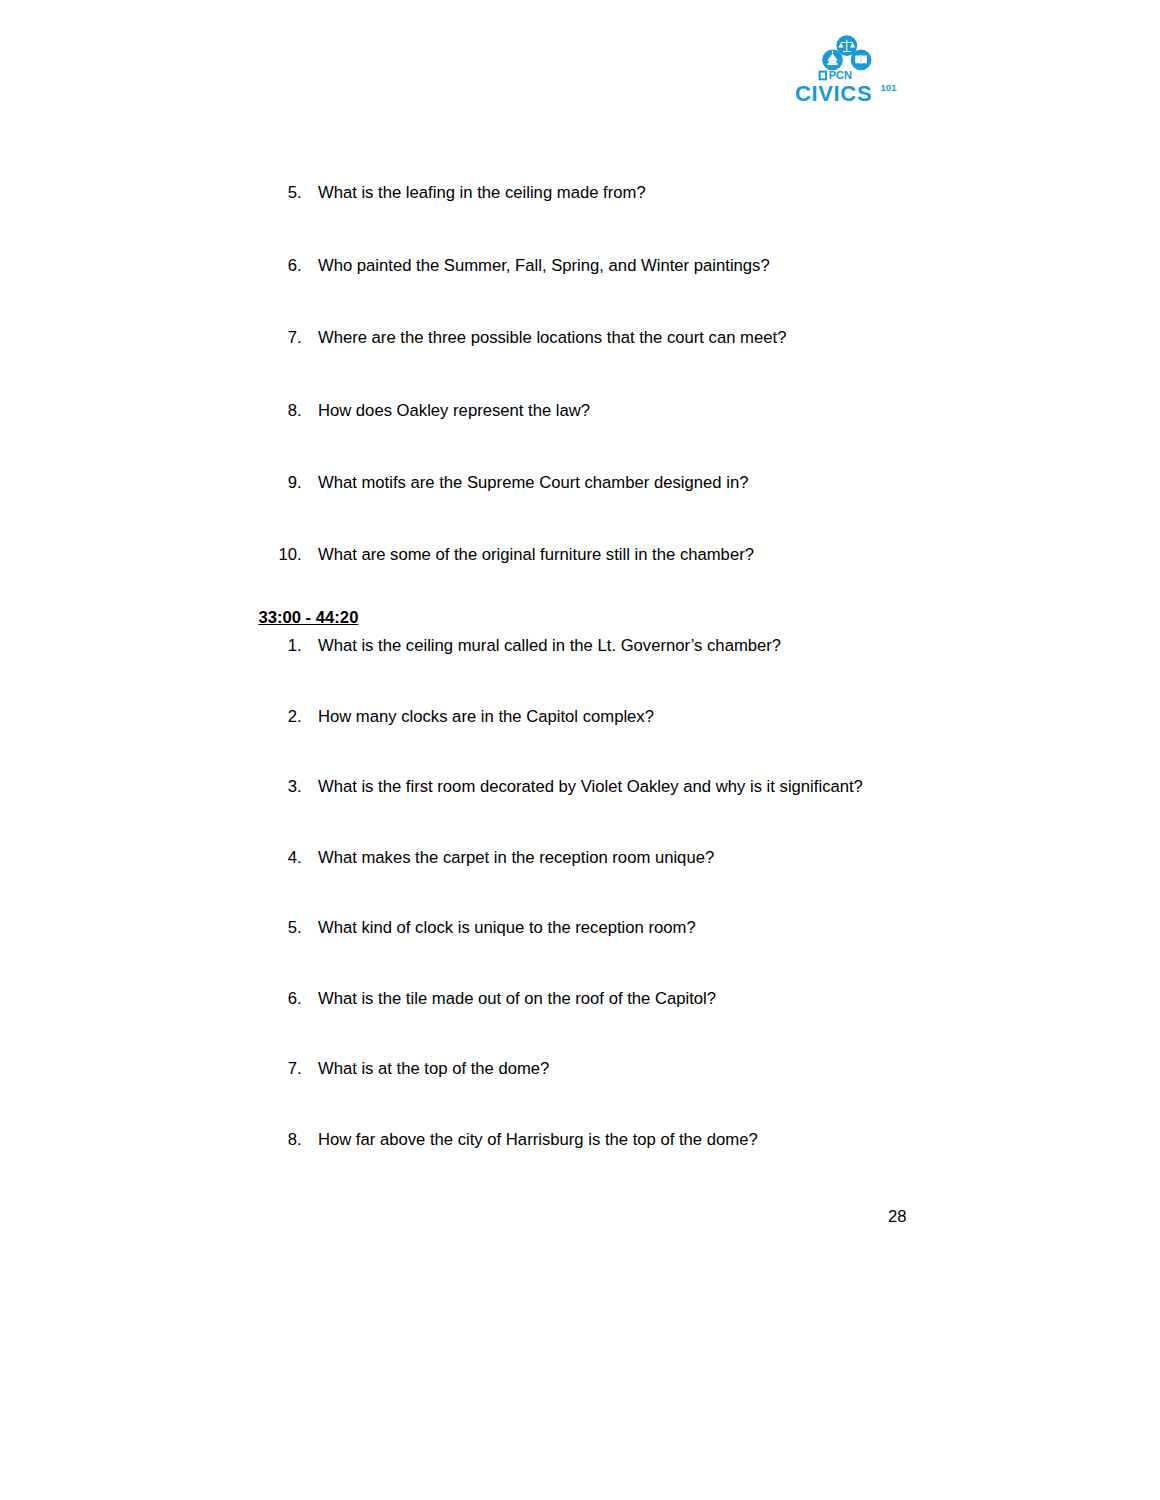PCN CIVICS 101
What is the leafing in the ceiling made from?
Who painted the Summer, Fall, Spring, and Winter paintings?
Where are the three possible locations that the court can meet?
How does Oakley represent the law?
What motifs are the Supreme Court chamber designed in?
What are some of the original furniture still in the chamber?
33:00 - 44:20
What is the ceiling mural called in the Lt. Governor’s chamber?
How many clocks are in the Capitol complex?
What is the first room decorated by Violet Oakley and why is it significant?
What makes the carpet in the reception room unique?
What kind of clock is unique to the reception room?
What is the tile made out of on the roof of the Capitol?
What is at the top of the dome?
How far above the city of Harrisburg is the top of the dome?
28